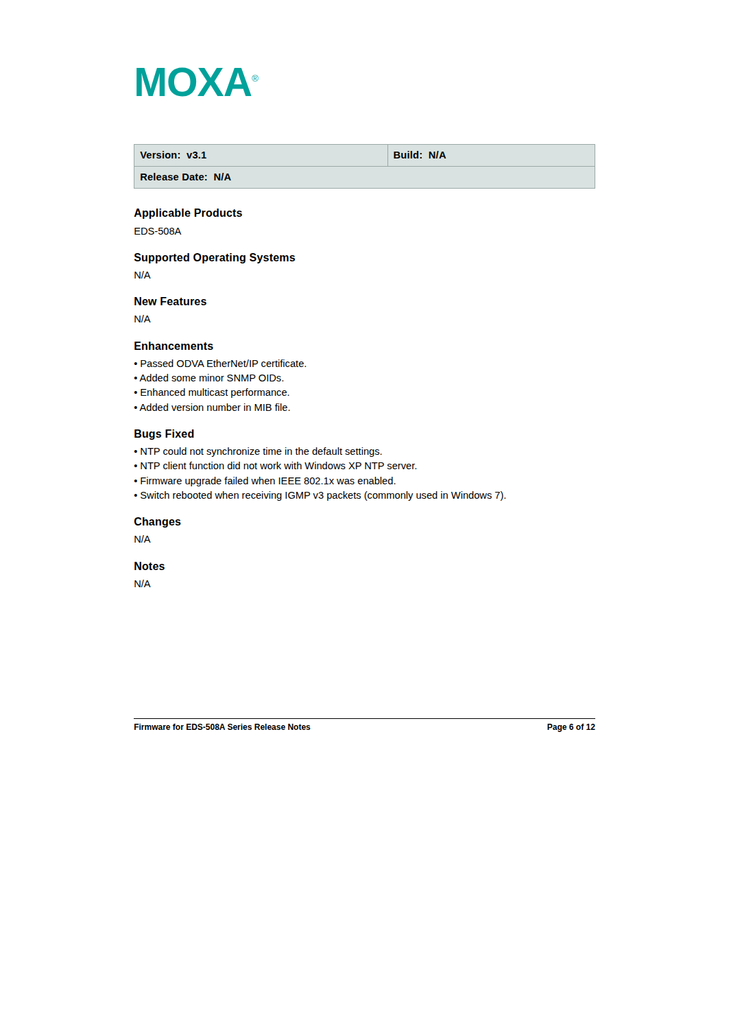MOXA®
| Version: v3.1 | Build: N/A |
| Release Date: N/A |
Applicable Products
EDS-508A
Supported Operating Systems
N/A
New Features
N/A
Enhancements
• Passed ODVA EtherNet/IP certificate.
• Added some minor SNMP OIDs.
• Enhanced multicast performance.
• Added version number in MIB file.
Bugs Fixed
• NTP could not synchronize time in the default settings.
• NTP client function did not work with Windows XP NTP server.
• Firmware upgrade failed when IEEE 802.1x was enabled.
• Switch rebooted when receiving IGMP v3 packets (commonly used in Windows 7).
Changes
N/A
Notes
N/A
Firmware for EDS-508A Series Release Notes Page 6 of 12